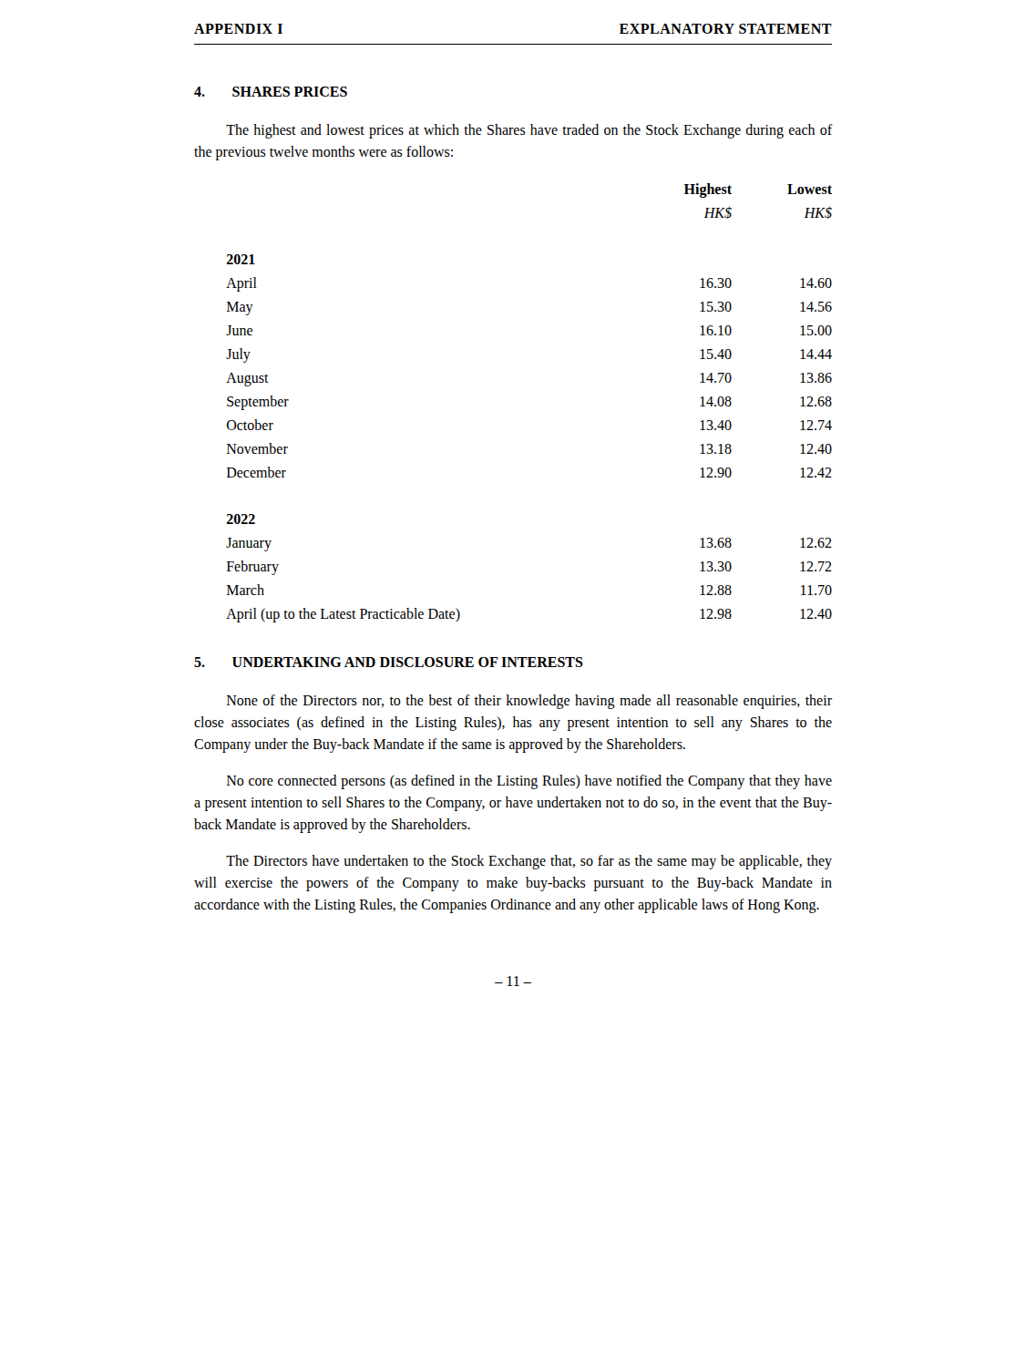APPENDIX I
EXPLANATORY STATEMENT
4. SHARES PRICES
The highest and lowest prices at which the Shares have traded on the Stock Exchange during each of the previous twelve months were as follows:
| | Highest | Lowest |
| --- | --- | --- |
| | HK$ | HK$ |
| 2021 |
| April | 16.30 | 14.60 |
| May | 15.30 | 14.56 |
| June | 16.10 | 15.00 |
| July | 15.40 | 14.44 |
| August | 14.70 | 13.86 |
| September | 14.08 | 12.68 |
| October | 13.40 | 12.74 |
| November | 13.18 | 12.40 |
| December | 12.90 | 12.42 |
| 2022 |
| January | 13.68 | 12.62 |
| February | 13.30 | 12.72 |
| March | 12.88 | 11.70 |
| April (up to the Latest Practicable Date) | 12.98 | 12.40 |
5. UNDERTAKING AND DISCLOSURE OF INTERESTS
None of the Directors nor, to the best of their knowledge having made all reasonable enquiries, their close associates (as defined in the Listing Rules), has any present intention to sell any Shares to the Company under the Buy-back Mandate if the same is approved by the Shareholders.
No core connected persons (as defined in the Listing Rules) have notified the Company that they have a present intention to sell Shares to the Company, or have undertaken not to do so, in the event that the Buy-back Mandate is approved by the Shareholders.
The Directors have undertaken to the Stock Exchange that, so far as the same may be applicable, they will exercise the powers of the Company to make buy-backs pursuant to the Buy-back Mandate in accordance with the Listing Rules, the Companies Ordinance and any other applicable laws of Hong Kong.
– 11 –